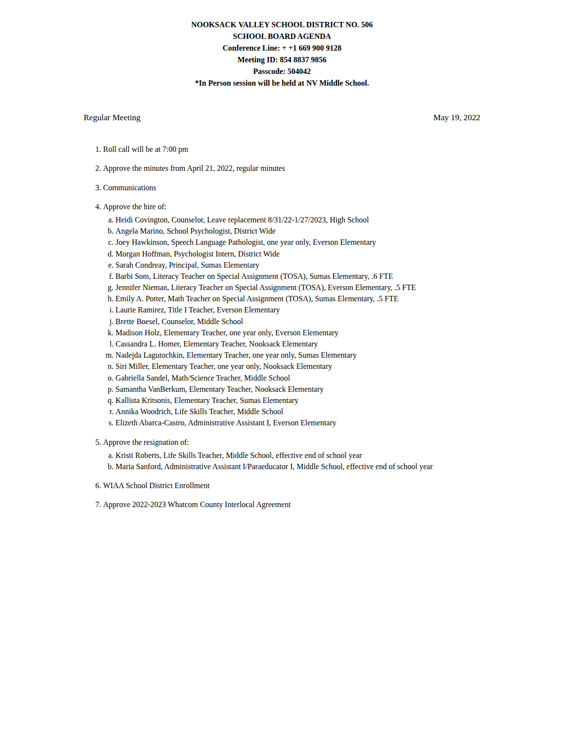NOOKSACK VALLEY SCHOOL DISTRICT NO. 506
SCHOOL BOARD AGENDA
Conference Line: + +1 669 900 9128
Meeting ID: 854 8837 9856
Passcode: 504042
*In Person session will be held at NV Middle School.
Regular Meeting May 19, 2022
Roll call will be at 7:00 pm
Approve the minutes from April 21, 2022, regular minutes
Communications
Approve the hire of:
Heidi Covington, Counselor, Leave replacement 8/31/22-1/27/2023, High School
Angela Marino, School Psychologist, District Wide
Joey Hawkinson, Speech Language Pathologist, one year only, Everson Elementary
Morgan Hoffman, Psychologist Intern, District Wide
Sarah Condreay, Principal, Sumas Elementary
Barbi Som, Literacy Teacher on Special Assignment (TOSA), Sumas Elementary, .6 FTE
Jennifer Nieman, Literacy Teacher on Special Assignment (TOSA), Everson Elementary, .5 FTE
Emily A. Potter, Math Teacher on Special Assignment (TOSA), Sumas Elementary, .5 FTE
Laurie Ramirez, Title I Teacher, Everson Elementary
Brette Boesel, Counselor, Middle School
Madison Holz, Elementary Teacher, one year only, Everson Elementary
Cassandra L. Homer, Elementary Teacher, Nooksack Elementary
Nadejda Lagutochkin, Elementary Teacher, one year only, Sumas Elementary
Siri Miller, Elementary Teacher, one year only, Nooksack Elementary
Gabriella Sandel, Math/Science Teacher, Middle School
Samantha VanBerkum, Elementary Teacher, Nooksack Elementary
Kallista Kritsonis, Elementary Teacher, Sumas Elementary
Annika Woodrich, Life Skills Teacher, Middle School
Elizeth Abarca-Castro, Administrative Assistant I, Everson Elementary
Approve the resignation of:
Kristi Roberts, Life Skills Teacher, Middle School, effective end of school year
Maria Sanford, Administrative Assistant I/Paraeducator I, Middle School, effective end of school year
WIAA School District Enrollment
Approve 2022-2023 Whatcom County Interlocal Agreement